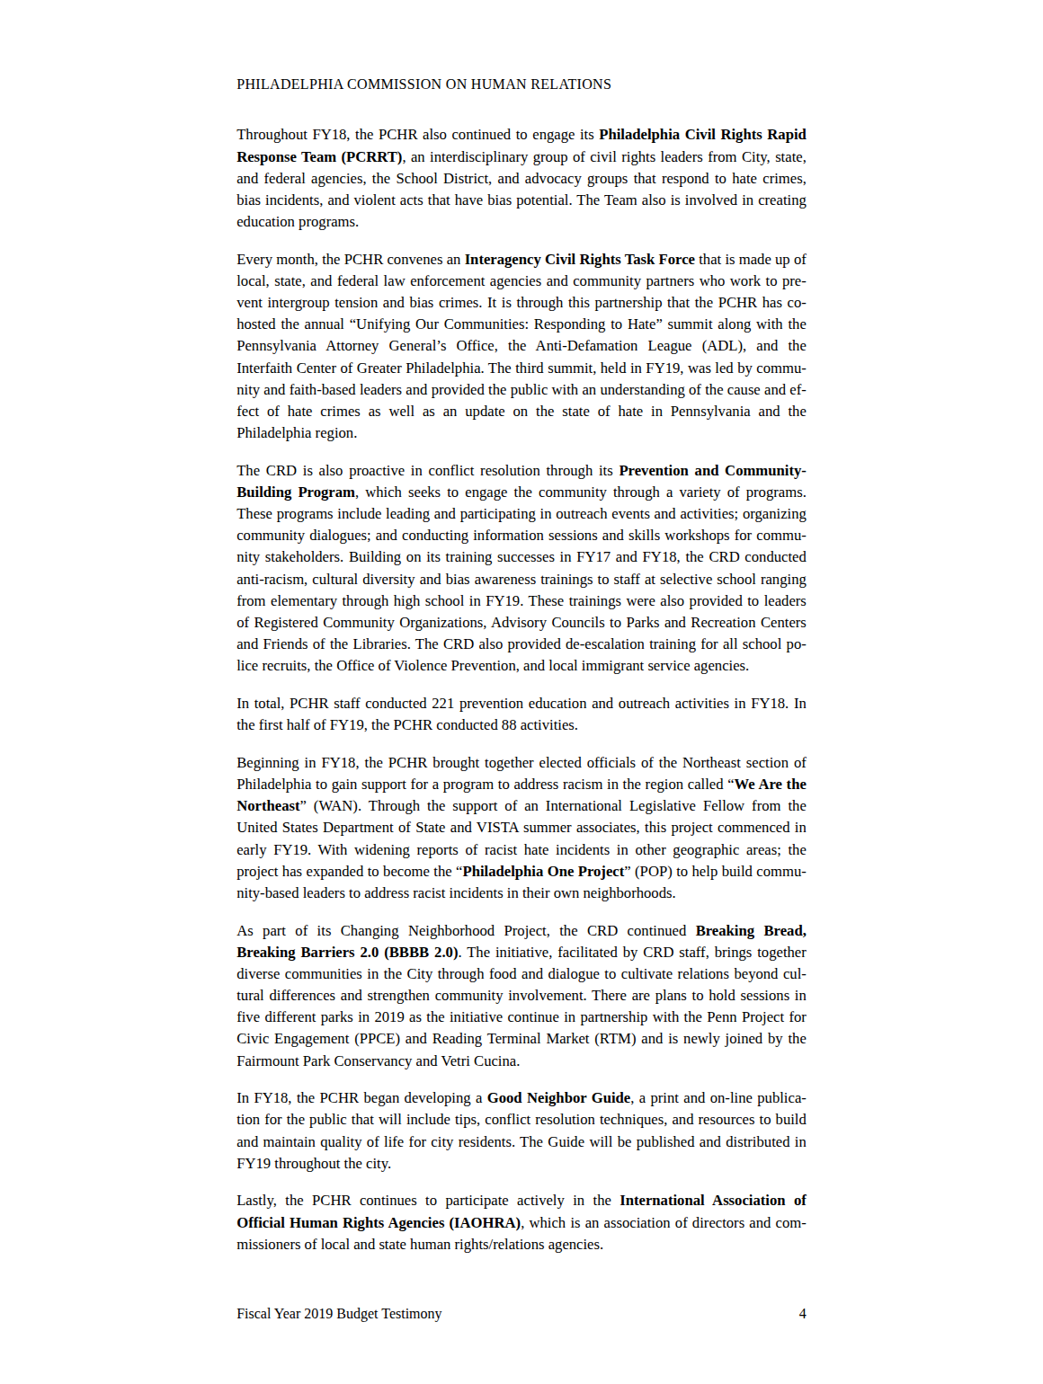PHILADELPHIA COMMISSION ON HUMAN RELATIONS
Throughout FY18, the PCHR also continued to engage its Philadelphia Civil Rights Rapid Response Team (PCRRT), an interdisciplinary group of civil rights leaders from City, state, and federal agencies, the School District, and advocacy groups that respond to hate crimes, bias incidents, and violent acts that have bias potential. The Team also is involved in creating education programs.
Every month, the PCHR convenes an Interagency Civil Rights Task Force that is made up of local, state, and federal law enforcement agencies and community partners who work to prevent intergroup tension and bias crimes. It is through this partnership that the PCHR has co-hosted the annual “Unifying Our Communities: Responding to Hate” summit along with the Pennsylvania Attorney General’s Office, the Anti-Defamation League (ADL), and the Interfaith Center of Greater Philadelphia. The third summit, held in FY19, was led by community and faith-based leaders and provided the public with an understanding of the cause and effect of hate crimes as well as an update on the state of hate in Pennsylvania and the Philadelphia region.
The CRD is also proactive in conflict resolution through its Prevention and Community-Building Program, which seeks to engage the community through a variety of programs. These programs include leading and participating in outreach events and activities; organizing community dialogues; and conducting information sessions and skills workshops for community stakeholders. Building on its training successes in FY17 and FY18, the CRD conducted anti-racism, cultural diversity and bias awareness trainings to staff at selective school ranging from elementary through high school in FY19. These trainings were also provided to leaders of Registered Community Organizations, Advisory Councils to Parks and Recreation Centers and Friends of the Libraries. The CRD also provided de-escalation training for all school police recruits, the Office of Violence Prevention, and local immigrant service agencies.
In total, PCHR staff conducted 221 prevention education and outreach activities in FY18. In the first half of FY19, the PCHR conducted 88 activities.
Beginning in FY18, the PCHR brought together elected officials of the Northeast section of Philadelphia to gain support for a program to address racism in the region called “We Are the Northeast” (WAN). Through the support of an International Legislative Fellow from the United States Department of State and VISTA summer associates, this project commenced in early FY19. With widening reports of racist hate incidents in other geographic areas; the project has expanded to become the “Philadelphia One Project” (POP) to help build community-based leaders to address racist incidents in their own neighborhoods.
As part of its Changing Neighborhood Project, the CRD continued Breaking Bread, Breaking Barriers 2.0 (BBBB 2.0). The initiative, facilitated by CRD staff, brings together diverse communities in the City through food and dialogue to cultivate relations beyond cultural differences and strengthen community involvement. There are plans to hold sessions in five different parks in 2019 as the initiative continue in partnership with the Penn Project for Civic Engagement (PPCE) and Reading Terminal Market (RTM) and is newly joined by the Fairmount Park Conservancy and Vetri Cucina.
In FY18, the PCHR began developing a Good Neighbor Guide, a print and on-line publication for the public that will include tips, conflict resolution techniques, and resources to build and maintain quality of life for city residents. The Guide will be published and distributed in FY19 throughout the city.
Lastly, the PCHR continues to participate actively in the International Association of Official Human Rights Agencies (IAOHRA), which is an association of directors and commissioners of local and state human rights/relations agencies.
Fiscal Year 2019 Budget Testimony 4